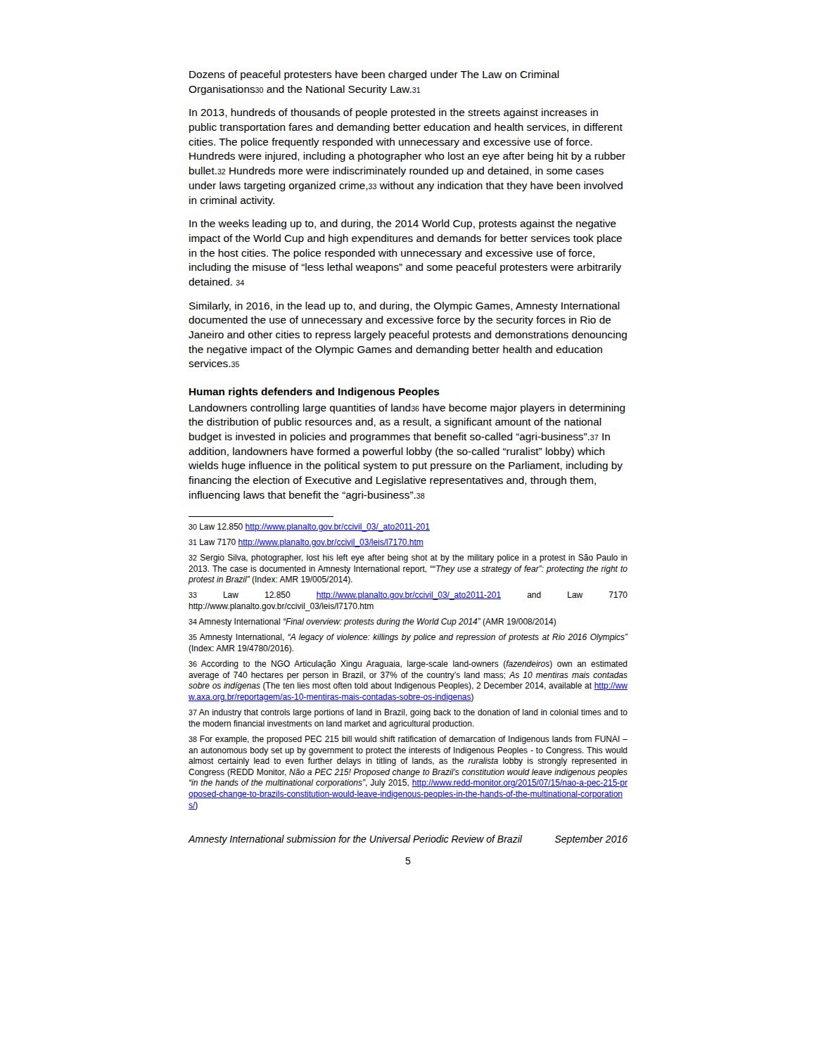Dozens of peaceful protesters have been charged under The Law on Criminal Organisations30 and the National Security Law.31
In 2013, hundreds of thousands of people protested in the streets against increases in public transportation fares and demanding better education and health services, in different cities. The police frequently responded with unnecessary and excessive use of force. Hundreds were injured, including a photographer who lost an eye after being hit by a rubber bullet.32 Hundreds more were indiscriminately rounded up and detained, in some cases under laws targeting organized crime,33 without any indication that they have been involved in criminal activity.
In the weeks leading up to, and during, the 2014 World Cup, protests against the negative impact of the World Cup and high expenditures and demands for better services took place in the host cities. The police responded with unnecessary and excessive use of force, including the misuse of “less lethal weapons” and some peaceful protesters were arbitrarily detained. 34
Similarly, in 2016, in the lead up to, and during, the Olympic Games, Amnesty International documented the use of unnecessary and excessive force by the security forces in Rio de Janeiro and other cities to repress largely peaceful protests and demonstrations denouncing the negative impact of the Olympic Games and demanding better health and education services.35
Human rights defenders and Indigenous Peoples
Landowners controlling large quantities of land36 have become major players in determining the distribution of public resources and, as a result, a significant amount of the national budget is invested in policies and programmes that benefit so-called “agri-business”.37 In addition, landowners have formed a powerful lobby (the so-called “ruralist” lobby) which wields huge influence in the political system to put pressure on the Parliament, including by financing the election of Executive and Legislative representatives and, through them, influencing laws that benefit the “agri-business”.38
30 Law 12.850 http://www.planalto.gov.br/ccivil_03/_ato2011-201
31 Law 7170 http://www.planalto.gov.br/ccivil_03/leis/l7170.htm
32 Sergio Silva, photographer, lost his left eye after being shot at by the military police in a protest in São Paulo in 2013. The case is documented in Amnesty International report, ““They use a strategy of fear”: protecting the right to protest in Brazil” (Index: AMR 19/005/2014).
33 Law 12.850 http://www.planalto.gov.br/ccivil_03/_ato2011-201 and Law 7170 http://www.planalto.gov.br/ccivil_03/leis/l7170.htm
34 Amnesty International “Final overview: protests during the World Cup 2014” (AMR 19/008/2014)
35 Amnesty International, “A legacy of violence: killings by police and repression of protests at Rio 2016 Olympics” (Index: AMR 19/4780/2016).
36 According to the NGO Articulação Xingu Araguaia, large-scale land-owners (fazendeiros) own an estimated average of 740 hectares per person in Brazil, or 37% of the country’s land mass; As 10 mentiras mais contadas sobre os indígenas (The ten lies most often told about Indigenous Peoples), 2 December 2014, available at http://www.axa.org.br/reportagem/as-10-mentiras-mais-contadas-sobre-os-indigenas)
37 An industry that controls large portions of land in Brazil, going back to the donation of land in colonial times and to the modern financial investments on land market and agricultural production.
38 For example, the proposed PEC 215 bill would shift ratification of demarcation of Indigenous lands from FUNAI – an autonomous body set up by government to protect the interests of Indigenous Peoples - to Congress. This would almost certainly lead to even further delays in titling of lands, as the ruralista lobby is strongly represented in Congress (REDD Monitor, Não a PEC 215! Proposed change to Brazil’s constitution would leave indigenous peoples “in the hands of the multinational corporations”, July 2015, http://www.redd-monitor.org/2015/07/15/nao-a-pec-215-proposed-change-to-brazils-constitution-would-leave-indigenous-peoples-in-the-hands-of-the-multinational-corporations/)
Amnesty International submission for the Universal Periodic Review of Brazil September 2016
5